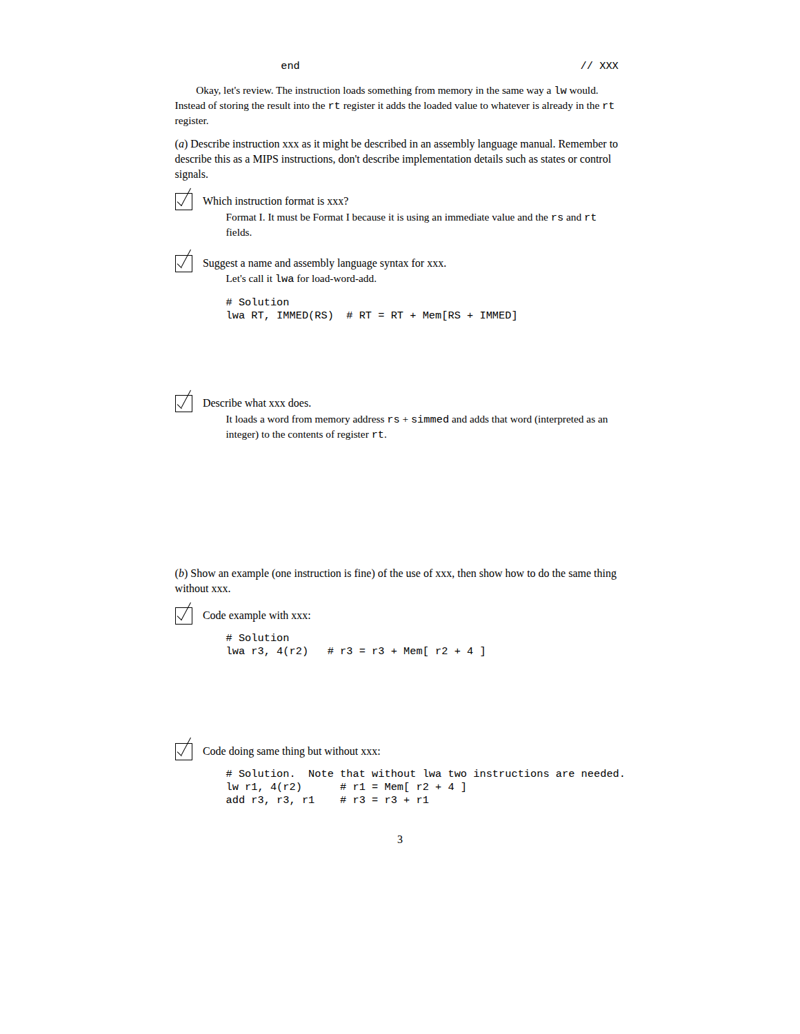end // XXX
Okay, let's review. The instruction loads something from memory in the same way a lw would. Instead of storing the result into the rt register it adds the loaded value to whatever is already in the rt register.
(a) Describe instruction xxx as it might be described in an assembly language manual. Remember to describe this as a MIPS instructions, don't describe implementation details such as states or control signals.
Which instruction format is xxx? Format I. It must be Format I because it is using an immediate value and the rs and rt fields.
Suggest a name and assembly language syntax for xxx. Let's call it lwa for load-word-add.
# Solution
lwa RT, IMMED(RS)  # RT = RT + Mem[RS + IMMED]
Describe what xxx does. It loads a word from memory address rs + simmed and adds that word (interpreted as an integer) to the contents of register rt.
(b) Show an example (one instruction is fine) of the use of xxx, then show how to do the same thing without xxx.
Code example with xxx:
# Solution
lwa r3, 4(r2)   # r3 = r3 + Mem[ r2 + 4 ]
Code doing same thing but without xxx:
# Solution.  Note that without lwa two instructions are needed.
lw r1, 4(r2)      # r1 = Mem[ r2 + 4 ]
add r3, r3, r1    # r3 = r3 + r1
3